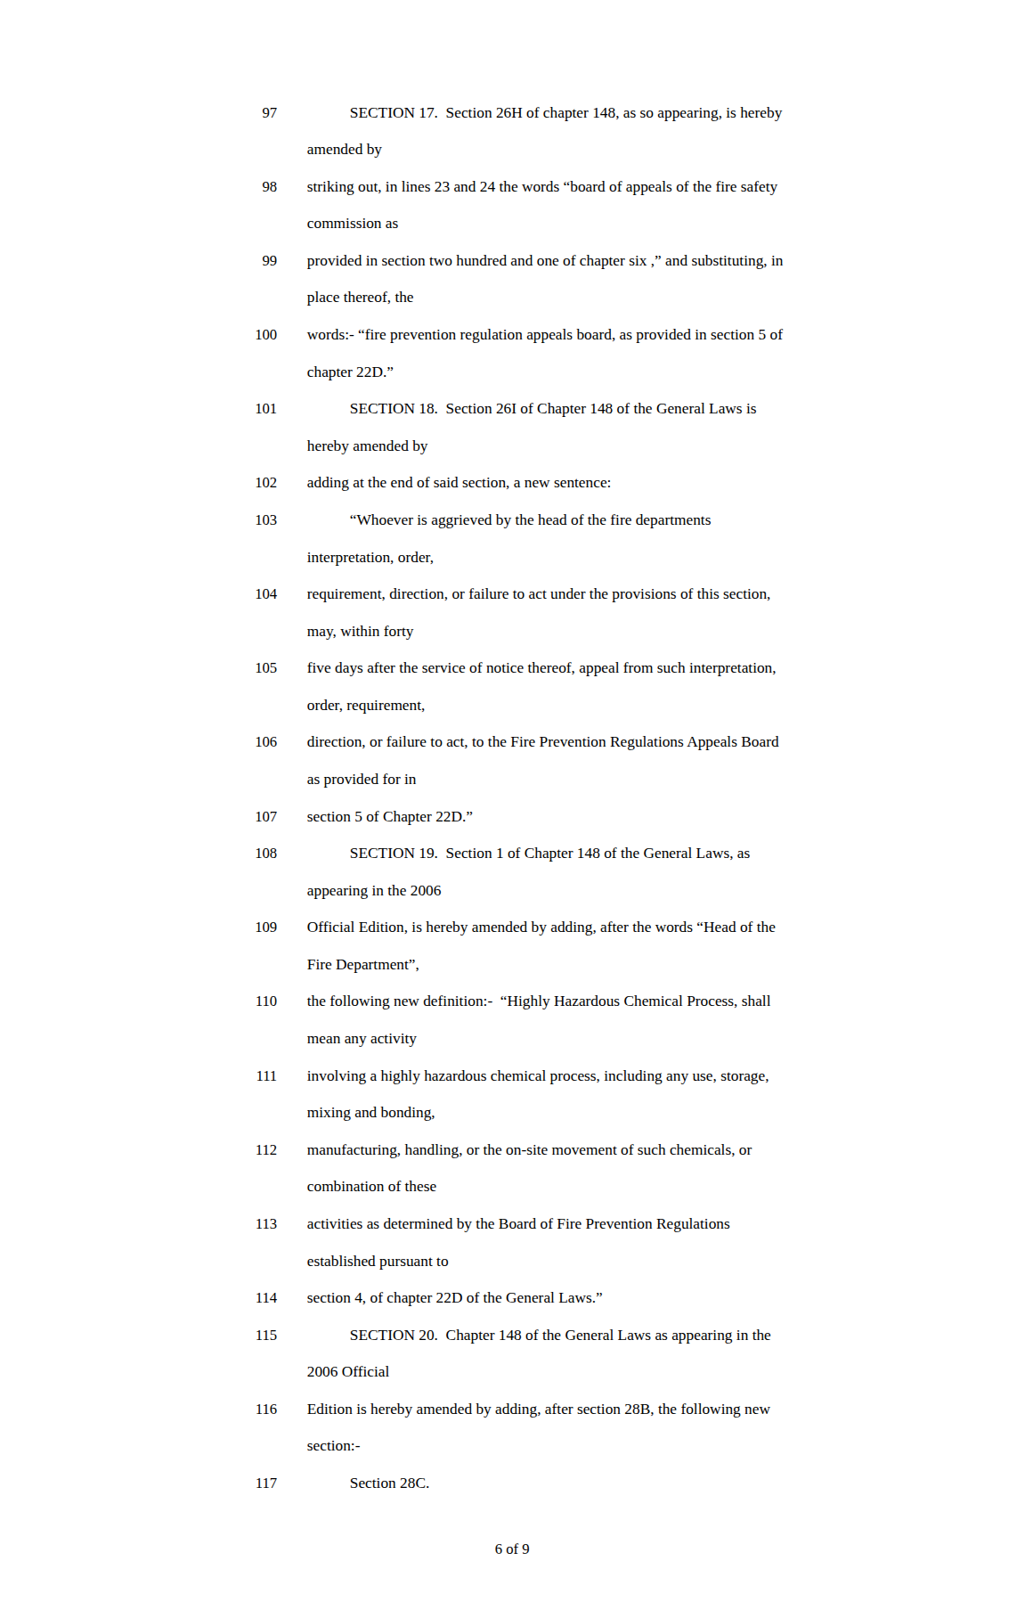97
SECTION 17. Section 26H of chapter 148, as so appearing, is hereby amended by
98
striking out, in lines 23 and 24 the words “board of appeals of the fire safety commission as
99
provided in section two hundred and one of chapter six ,” and substituting, in place thereof, the
100
words:- “fire prevention regulation appeals board, as provided in section 5 of chapter 22D.”
101
SECTION 18. Section 26I of Chapter 148 of the General Laws is hereby amended by
102
adding at the end of said section, a new sentence:
103
“Whoever is aggrieved by the head of the fire departments interpretation, order,
104
requirement, direction, or failure to act under the provisions of this section, may, within forty
105
five days after the service of notice thereof, appeal from such interpretation, order, requirement,
106
direction, or failure to act, to the Fire Prevention Regulations Appeals Board as provided for in
107
section 5 of Chapter 22D.”
108
SECTION 19. Section 1 of Chapter 148 of the General Laws, as appearing in the 2006
109
Official Edition, is hereby amended by adding, after the words “Head of the Fire Department”,
110
the following new definition:- “Highly Hazardous Chemical Process, shall mean any activity
111
involving a highly hazardous chemical process, including any use, storage, mixing and bonding,
112
manufacturing, handling, or the on-site movement of such chemicals, or combination of these
113
activities as determined by the Board of Fire Prevention Regulations established pursuant to
114
section 4, of chapter 22D of the General Laws.”
115
SECTION 20. Chapter 148 of the General Laws as appearing in the 2006 Official
116
Edition is hereby amended by adding, after section 28B, the following new section:-
117
Section 28C.
6 of 9